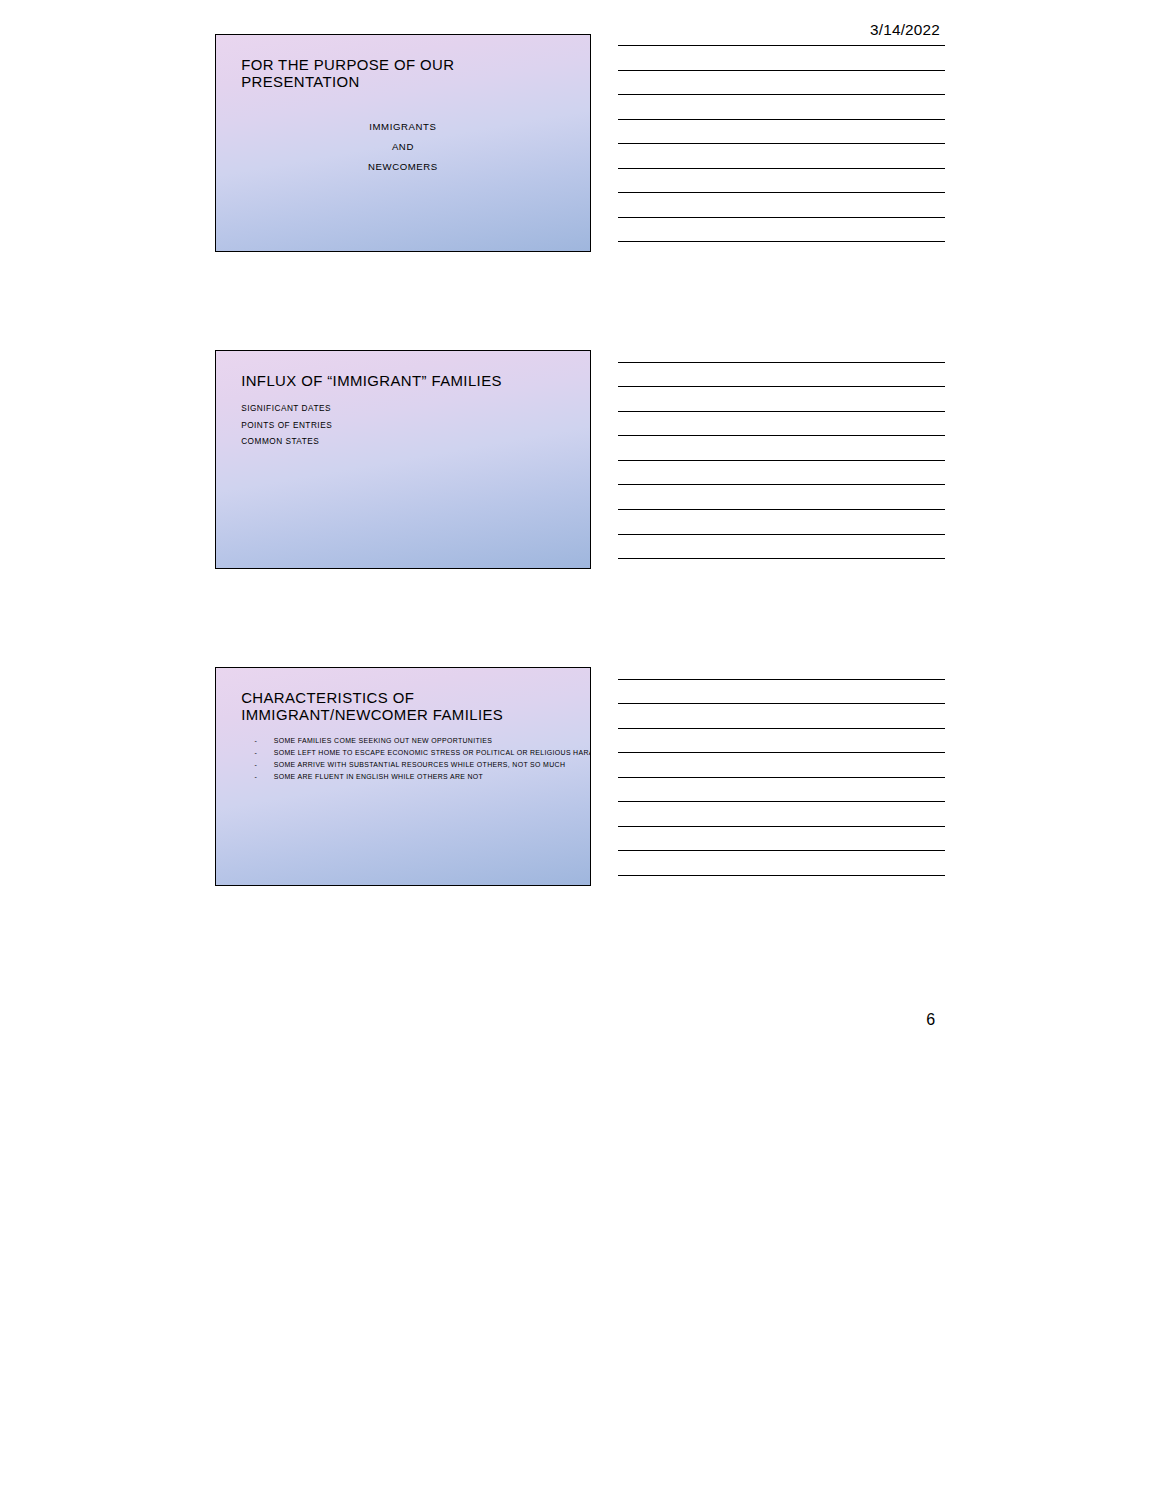3/14/2022
For the purpose of our presentation
Immigrants
and
Newcomers
Influx of “Immigrant” Families
Significant dates
Points of entries
Common states
Characteristics of Immigrant/Newcomer Families
Some families come seeking out new opportunities
Some left home to escape economic stress or political or religious harassment
Some arrive with substantial resources while others, not so much
Some are fluent in English while others are not
6